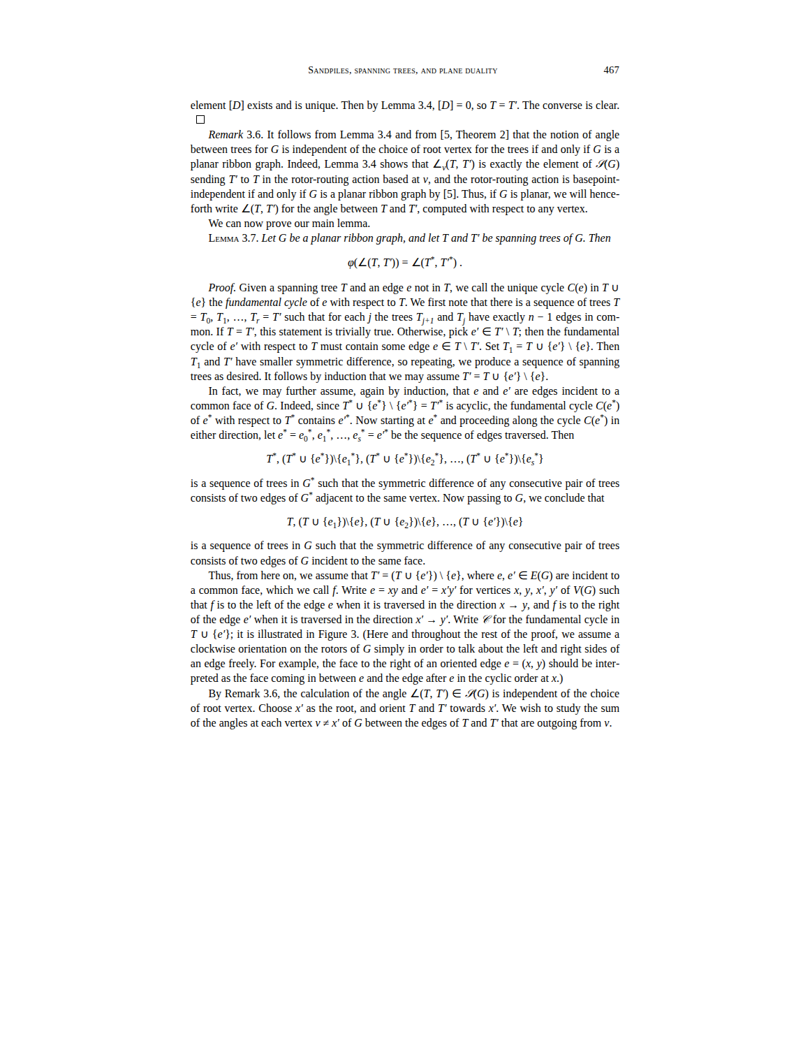Sandpiles, spanning trees, and plane duality 467
element [D] exists and is unique. Then by Lemma 3.4, [D] = 0, so T = T′. The converse is clear.
Remark 3.6. It follows from Lemma 3.4 and from [5, Theorem 2] that the notion of angle between trees for G is independent of the choice of root vertex for the trees if and only if G is a planar ribbon graph. Indeed, Lemma 3.4 shows that v(T, T′) is exactly the element of 𝒮(G) sending T′ to T in the rotor-routing action based at v, and the rotor-routing action is basepoint-independent if and only if G is a planar ribbon graph by [5]. Thus, if G is planar, we will henceforth write (T, T′) for the angle between T and T′, computed with respect to any vertex.
We can now prove our main lemma.
Lemma 3.7. Let G be a planar ribbon graph, and let T and T′ be spanning trees of G. Then
φ( (T, T′)) = (T*, T′*) .
Proof. Given a spanning tree T and an edge e not in T, we call the unique cycle C(e) in T ∪ {e} the fundamental cycle of e with respect to T. We first note that there is a sequence of trees T = T0, T1, …, Tr = T′ such that for each j the trees Tj+1 and Tj have exactly n − 1 edges in common. If T = T′, this statement is trivially true. Otherwise, pick e′ ∈ T′ \ T; then the fundamental cycle of e′ with respect to T must contain some edge e ∈ T \ T′. Set T1 = T ∪ {e′} \ {e}. Then T1 and T′ have smaller symmetric difference, so repeating, we produce a sequence of spanning trees as desired. It follows by induction that we may assume T′ = T ∪ {e′} \ {e}.
In fact, we may further assume, again by induction, that e and e′ are edges incident to a common face of G. Indeed, since T* ∪ {e*} \ {e′*} = T′* is acyclic, the fundamental cycle C(e*) of e* with respect to T* contains e′*. Now starting at e* and proceeding along the cycle C(e*) in either direction, let e* = e0*, e1*, …, es* = e′* be the sequence of edges traversed. Then
T*, (T* ∪ {e*})\{e1*}, (T* ∪ {e*})\{e2*}, …, (T* ∪ {e*})\{es*}
is a sequence of trees in G* such that the symmetric difference of any consecutive pair of trees consists of two edges of G* adjacent to the same vertex. Now passing to G, we conclude that
T, (T ∪ {e1})\{e}, (T ∪ {e2})\{e}, …, (T ∪ {e′})\{e}
is a sequence of trees in G such that the symmetric difference of any consecutive pair of trees consists of two edges of G incident to the same face.
Thus, from here on, we assume that T′ = (T ∪ {e′}) \ {e}, where e, e′ ∈ E(G) are incident to a common face, which we call f. Write e = xy and e′ = x′y′ for vertices x, y, x′, y′ of V(G) such that f is to the left of the edge e when it is traversed in the direction x → y, and f is to the right of the edge e′ when it is traversed in the direction x′ → y′. Write 𝒞 for the fundamental cycle in T ∪ {e′}; it is illustrated in Figure 3. (Here and throughout the rest of the proof, we assume a clockwise orientation on the rotors of G simply in order to talk about the left and right sides of an edge freely. For example, the face to the right of an oriented edge e = (x, y) should be interpreted as the face coming in between e and the edge after e in the cyclic order at x.)
By Remark 3.6, the calculation of the angle (T, T′) ∈ 𝒮(G) is independent of the choice of root vertex. Choose x′ as the root, and orient T and T′ towards x′. We wish to study the sum of the angles at each vertex v ≠ x′ of G between the edges of T and T′ that are outgoing from v.